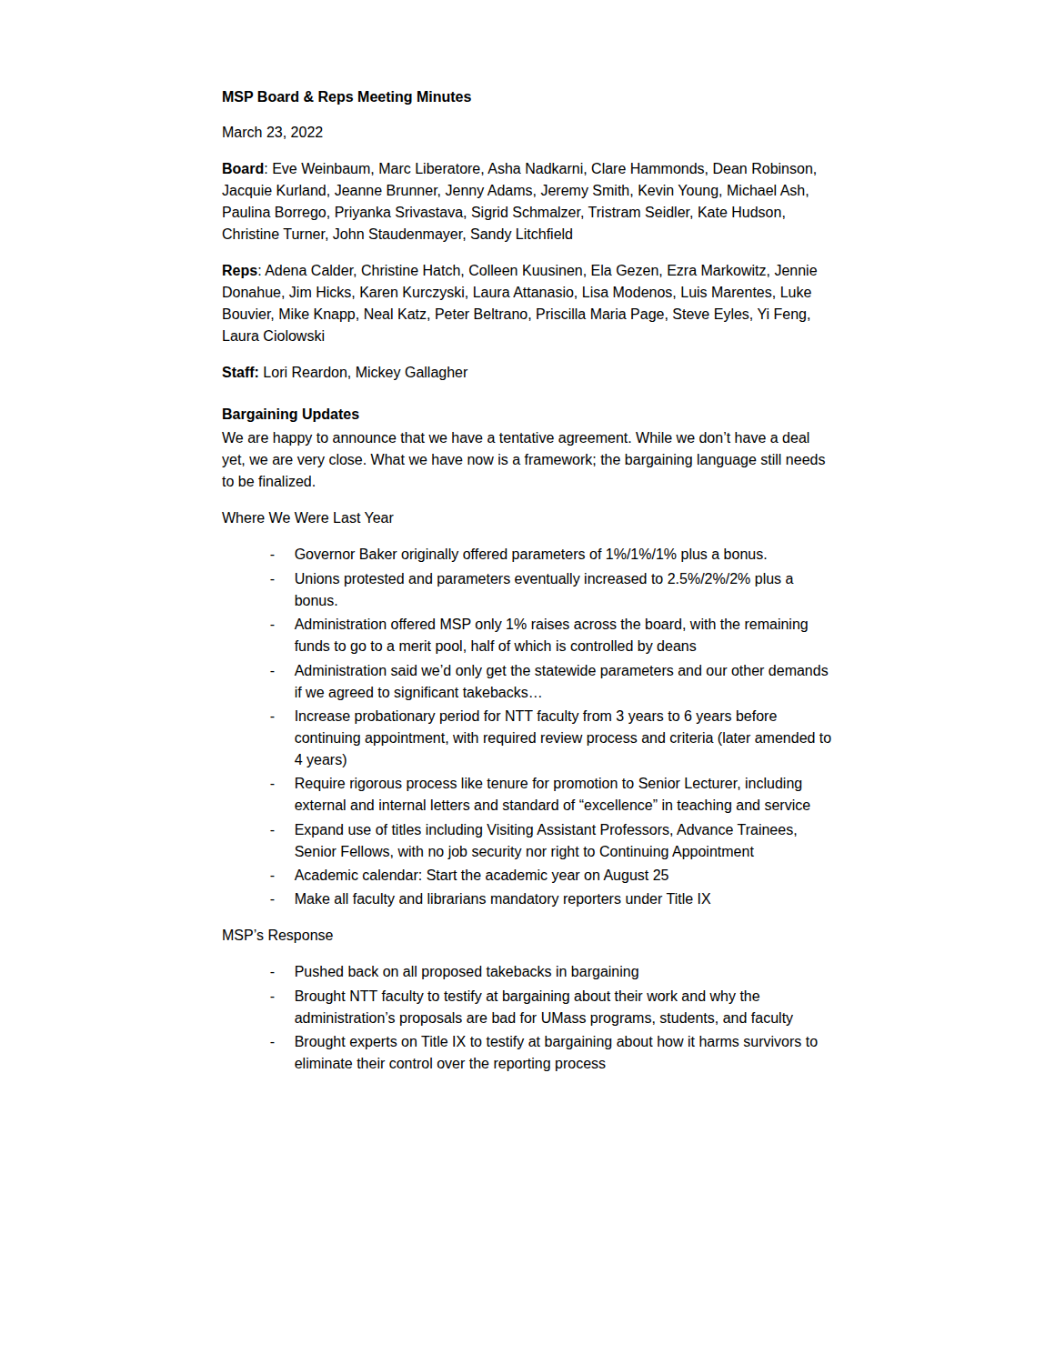MSP Board & Reps Meeting Minutes
March 23, 2022
Board: Eve Weinbaum, Marc Liberatore, Asha Nadkarni, Clare Hammonds, Dean Robinson, Jacquie Kurland, Jeanne Brunner, Jenny Adams, Jeremy Smith, Kevin Young, Michael Ash, Paulina Borrego, Priyanka Srivastava, Sigrid Schmalzer, Tristram Seidler, Kate Hudson, Christine Turner, John Staudenmayer, Sandy Litchfield
Reps: Adena Calder, Christine Hatch, Colleen Kuusinen, Ela Gezen, Ezra Markowitz, Jennie Donahue, Jim Hicks, Karen Kurczyski, Laura Attanasio, Lisa Modenos, Luis Marentes, Luke Bouvier, Mike Knapp, Neal Katz, Peter Beltrano, Priscilla Maria Page, Steve Eyles, Yi Feng, Laura Ciolowski
Staff: Lori Reardon, Mickey Gallagher
Bargaining Updates
We are happy to announce that we have a tentative agreement. While we don’t have a deal yet, we are very close. What we have now is a framework; the bargaining language still needs to be finalized.
Where We Were Last Year
Governor Baker originally offered parameters of 1%/1%/1% plus a bonus.
Unions protested and parameters eventually increased to 2.5%/2%/2% plus a bonus.
Administration offered MSP only 1% raises across the board, with the remaining funds to go to a merit pool, half of which is controlled by deans
Administration said we’d only get the statewide parameters and our other demands if we agreed to significant takebacks…
Increase probationary period for NTT faculty from 3 years to 6 years before continuing appointment, with required review process and criteria (later amended to 4 years)
Require rigorous process like tenure for promotion to Senior Lecturer, including external and internal letters and standard of “excellence” in teaching and service
Expand use of titles including Visiting Assistant Professors, Advance Trainees, Senior Fellows, with no job security nor right to Continuing Appointment
Academic calendar: Start the academic year on August 25
Make all faculty and librarians mandatory reporters under Title IX
MSP’s Response
Pushed back on all proposed takebacks in bargaining
Brought NTT faculty to testify at bargaining about their work and why the administration’s proposals are bad for UMass programs, students, and faculty
Brought experts on Title IX to testify at bargaining about how it harms survivors to eliminate their control over the reporting process